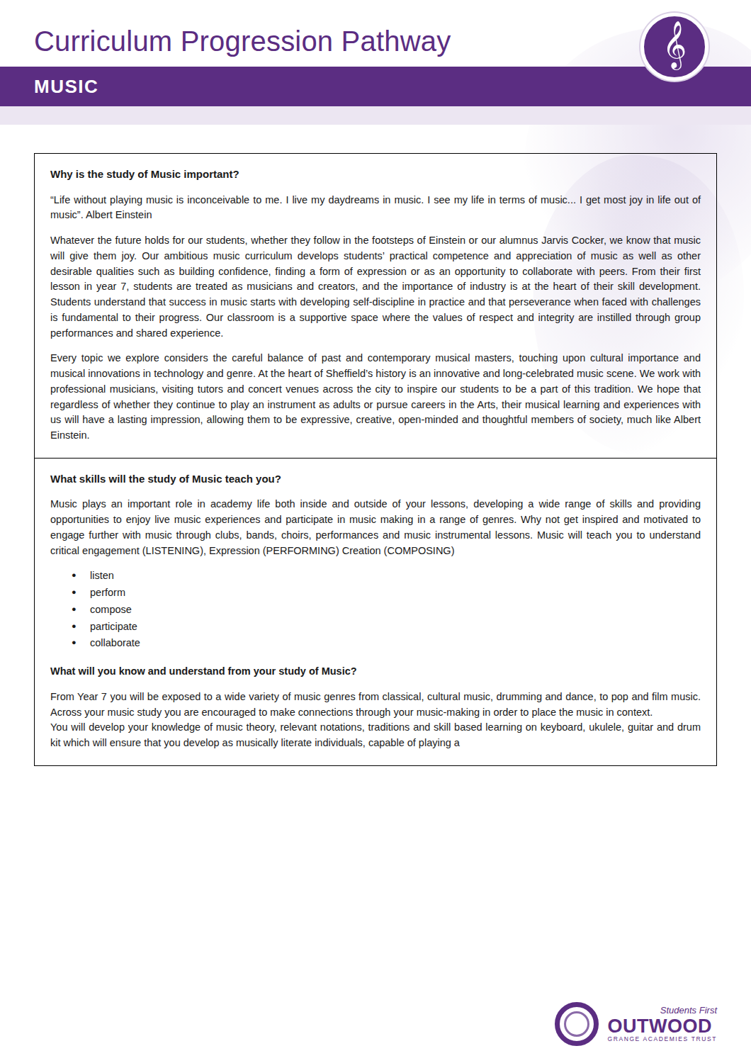Curriculum Progression Pathway
MUSIC
𝄞
Why is the study of Music important?
“Life without playing music is inconceivable to me. I live my daydreams in music. I see my life in terms of music... I get most joy in life out of music”. Albert Einstein
Whatever the future holds for our students, whether they follow in the footsteps of Einstein or our alumnus Jarvis Cocker, we know that music will give them joy. Our ambitious music curriculum develops students’ practical competence and appreciation of music as well as other desirable qualities such as building confidence, finding a form of expression or as an opportunity to collaborate with peers. From their first lesson in year 7, students are treated as musicians and creators, and the importance of industry is at the heart of their skill development. Students understand that success in music starts with developing self-discipline in practice and that perseverance when faced with challenges is fundamental to their progress. Our classroom is a supportive space where the values of respect and integrity are instilled through group performances and shared experience.
Every topic we explore considers the careful balance of past and contemporary musical masters, touching upon cultural importance and musical innovations in technology and genre. At the heart of Sheffield’s history is an innovative and long-celebrated music scene. We work with professional musicians, visiting tutors and concert venues across the city to inspire our students to be a part of this tradition. We hope that regardless of whether they continue to play an instrument as adults or pursue careers in the Arts, their musical learning and experiences with us will have a lasting impression, allowing them to be expressive, creative, open-minded and thoughtful members of society, much like Albert Einstein.
What skills will the study of Music teach you?
Music plays an important role in academy life both inside and outside of your lessons, developing a wide range of skills and providing opportunities to enjoy live music experiences and participate in music making in a range of genres. Why not get inspired and motivated to engage further with music through clubs, bands, choirs, performances and music instrumental lessons. Music will teach you to understand critical engagement (LISTENING), Expression (PERFORMING) Creation (COMPOSING)
listen
perform
compose
participate
collaborate
What will you know and understand from your study of Music?
From Year 7 you will be exposed to a wide variety of music genres from classical, cultural music, drumming and dance, to pop and film music. Across your music study you are encouraged to make connections through your music-making in order to place the music in context.
You will develop your knowledge of music theory, relevant notations, traditions and skill based learning on keyboard, ukulele, guitar and drum kit which will ensure that you develop as musically literate individuals, capable of playing a
Students First OUTWOOD GRANGE ACADEMIES TRUST